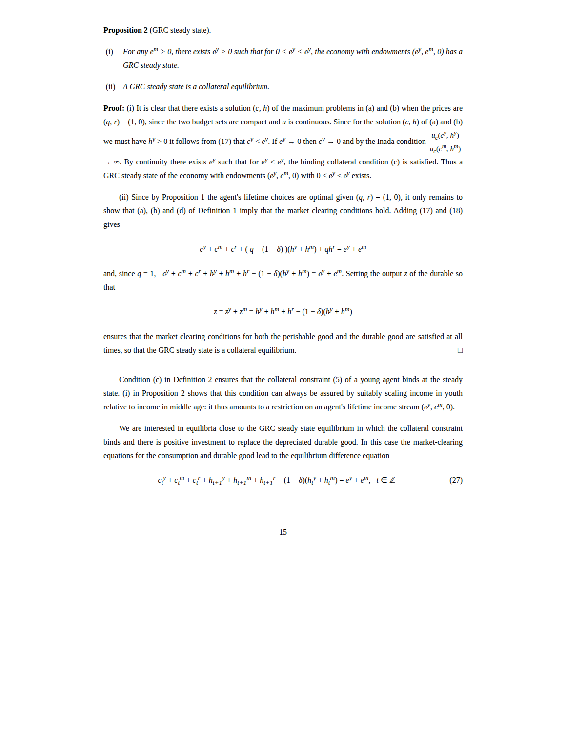Proposition 2 (GRC steady state).
(i) For any em > 0, there exists ey > 0 such that for 0 < ey < ey, the economy with endowments (ey, em, 0) has a GRC steady state.
(ii) A GRC steady state is a collateral equilibrium.
Proof: (i) It is clear that there exists a solution (c, h) of the maximum problems in (a) and (b) when the prices are (q, r) = (1, 0), since the two budget sets are compact and u is continuous. Since for the solution (c, h) of (a) and (b) we must have hy > 0 it follows from (17) that cy < ey. If ey → 0 then cy → 0 and by the Inada condition uc(cy, hy) uc(cm, hm) → ∞. By continuity there exists ey such that for ey ≤ ey, the binding collateral condition (c) is satisfied. Thus a GRC steady state of the economy with endowments (ey, em, 0) with 0 < ey ≤ ey exists.
(ii) Since by Proposition 1 the agent's lifetime choices are optimal given (q, r) = (1, 0), it only remains to show that (a), (b) and (d) of Definition 1 imply that the market clearing conditions hold. Adding (17) and (18) gives
cy + cm + cr + ( q − (1 − δ) )(hy + hm) + qhr = ey + em
and, since q = 1, cy + cm + cr + hy + hm + hr − (1 − δ)(hy + hm) = ey + em. Setting the output z of the durable so that
z = zy + zm = hy + hm + hr − (1 − δ)(hy + hm)
ensures that the market clearing conditions for both the perishable good and the durable good are satisfied at all times, so that the GRC steady state is a collateral equilibrium. □
Condition (c) in Definition 2 ensures that the collateral constraint (5) of a young agent binds at the steady state. (i) in Proposition 2 shows that this condition can always be assured by suitably scaling income in youth relative to income in middle age: it thus amounts to a restriction on an agent's lifetime income stream (ey, em, 0).
We are interested in equilibria close to the GRC steady state equilibrium in which the collateral constraint binds and there is positive investment to replace the depreciated durable good. In this case the market-clearing equations for the consumption and durable good lead to the equilibrium difference equation
(27) cty + ctm + ctr + ht+1y + ht+1m + ht+1r − (1 − δ)(hty + htm) = ey + em, t ∈ ℤ
15